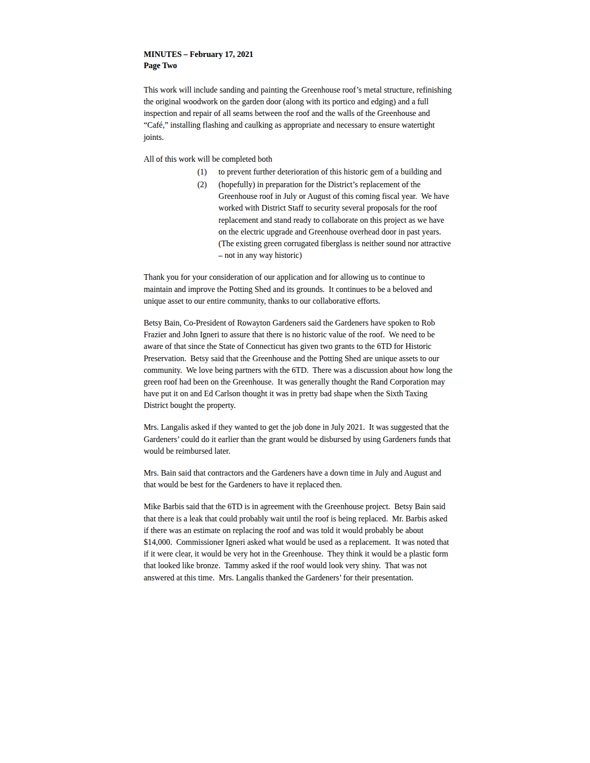MINUTES – February 17, 2021
Page Two
This work will include sanding and painting the Greenhouse roof’s metal structure, refinishing the original woodwork on the garden door (along with its portico and edging) and a full inspection and repair of all seams between the roof and the walls of the Greenhouse and “Café,” installing flashing and caulking as appropriate and necessary to ensure watertight joints.
All of this work will be completed both
(1) to prevent further deterioration of this historic gem of a building and
(2)(hopefully) in preparation for the District’s replacement of the Greenhouse roof in July or August of this coming fiscal year. We have worked with District Staff to security several proposals for the roof replacement and stand ready to collaborate on this project as we have on the electric upgrade and Greenhouse overhead door in past years. (The existing green corrugated fiberglass is neither sound nor attractive – not in any way historic)
Thank you for your consideration of our application and for allowing us to continue to maintain and improve the Potting Shed and its grounds. It continues to be a beloved and unique asset to our entire community, thanks to our collaborative efforts.
Betsy Bain, Co-President of Rowayton Gardeners said the Gardeners have spoken to Rob Frazier and John Igneri to assure that there is no historic value of the roof. We need to be aware of that since the State of Connecticut has given two grants to the 6TD for Historic Preservation. Betsy said that the Greenhouse and the Potting Shed are unique assets to our community. We love being partners with the 6TD. There was a discussion about how long the green roof had been on the Greenhouse. It was generally thought the Rand Corporation may have put it on and Ed Carlson thought it was in pretty bad shape when the Sixth Taxing District bought the property.
Mrs. Langalis asked if they wanted to get the job done in July 2021. It was suggested that the Gardeners’ could do it earlier than the grant would be disbursed by using Gardeners funds that would be reimbursed later.
Mrs. Bain said that contractors and the Gardeners have a down time in July and August and that would be best for the Gardeners to have it replaced then.
Mike Barbis said that the 6TD is in agreement with the Greenhouse project. Betsy Bain said that there is a leak that could probably wait until the roof is being replaced. Mr. Barbis asked if there was an estimate on replacing the roof and was told it would probably be about $14,000. Commissioner Igneri asked what would be used as a replacement. It was noted that if it were clear, it would be very hot in the Greenhouse. They think it would be a plastic form that looked like bronze. Tammy asked if the roof would look very shiny. That was not answered at this time. Mrs. Langalis thanked the Gardeners’ for their presentation.